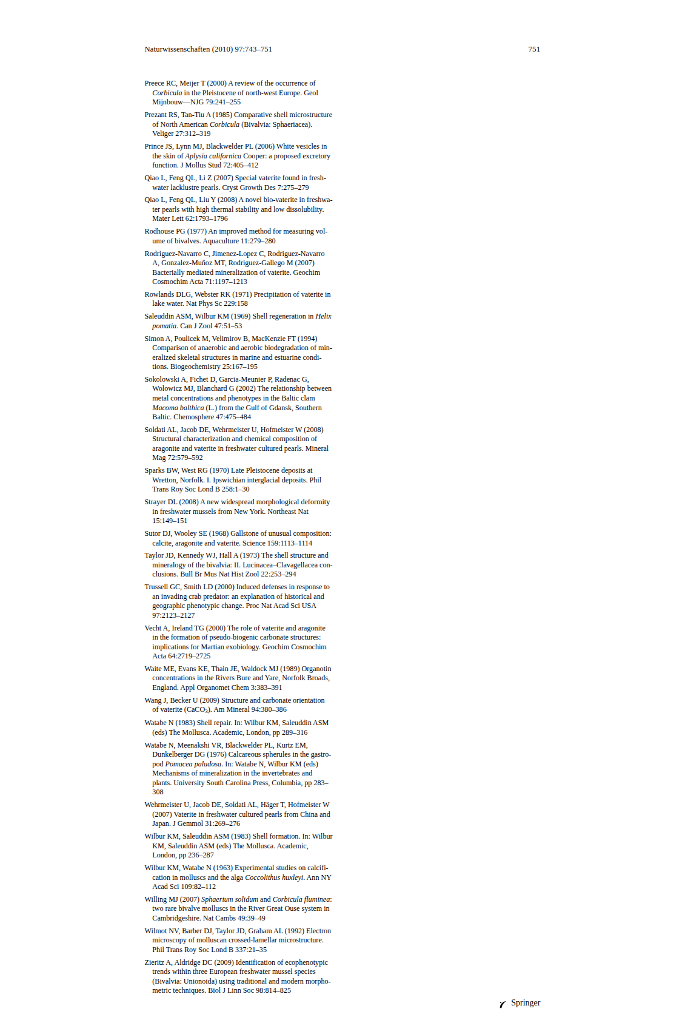Naturwissenschaften (2010) 97:743–751 751
Preece RC, Meijer T (2000) A review of the occurrence of Corbicula in the Pleistocene of north-west Europe. Geol Mijnbouw—NJG 79:241–255
Prezant RS, Tan-Tiu A (1985) Comparative shell microstructure of North American Corbicula (Bivalvia: Sphaeriacea). Veliger 27:312–319
Prince JS, Lynn MJ, Blackwelder PL (2006) White vesicles in the skin of Aplysia californica Cooper: a proposed excretory function. J Mollus Stud 72:405–412
Qiao L, Feng QL, Li Z (2007) Special vaterite found in freshwater lacklustre pearls. Cryst Growth Des 7:275–279
Qiao L, Feng QL, Liu Y (2008) A novel bio-vaterite in freshwater pearls with high thermal stability and low dissolubility. Mater Lett 62:1793–1796
Rodhouse PG (1977) An improved method for measuring volume of bivalves. Aquaculture 11:279–280
Rodriguez-Navarro C, Jimenez-Lopez C, Rodriguez-Navarro A, Gonzalez-Muñoz MT, Rodriguez-Gallego M (2007) Bacterially mediated mineralization of vaterite. Geochim Cosmochim Acta 71:1197–1213
Rowlands DLG, Webster RK (1971) Precipitation of vaterite in lake water. Nat Phys Sc 229:158
Saleuddin ASM, Wilbur KM (1969) Shell regeneration in Helix pomatia. Can J Zool 47:51–53
Simon A, Poulicek M, Velimirov B, MacKenzie FT (1994) Comparison of anaerobic and aerobic biodegradation of mineralized skeletal structures in marine and estuarine conditions. Biogeochemistry 25:167–195
Sokolowski A, Fichet D, Garcia-Meunier P, Radenac G, Wolowicz MJ, Blanchard G (2002) The relationship between metal concentrations and phenotypes in the Baltic clam Macoma balthica (L.) from the Gulf of Gdansk, Southern Baltic. Chemosphere 47:475–484
Soldati AL, Jacob DE, Wehrmeister U, Hofmeister W (2008) Structural characterization and chemical composition of aragonite and vaterite in freshwater cultured pearls. Mineral Mag 72:579–592
Sparks BW, West RG (1970) Late Pleistocene deposits at Wretton, Norfolk. I. Ipswichian interglacial deposits. Phil Trans Roy Soc Lond B 258:1–30
Strayer DL (2008) A new widespread morphological deformity in freshwater mussels from New York. Northeast Nat 15:149–151
Sutor DJ, Wooley SE (1968) Gallstone of unusual composition: calcite, aragonite and vaterite. Science 159:1113–1114
Taylor JD, Kennedy WJ, Hall A (1973) The shell structure and mineralogy of the bivalvia: II. Lucinacea–Clavagellacea conclusions. Bull Br Mus Nat Hist Zool 22:253–294
Trussell GC, Smith LD (2000) Induced defenses in response to an invading crab predator: an explanation of historical and geographic phenotypic change. Proc Nat Acad Sci USA 97:2123–2127
Vecht A, Ireland TG (2000) The role of vaterite and aragonite in the formation of pseudo-biogenic carbonate structures: implications for Martian exobiology. Geochim Cosmochim Acta 64:2719–2725
Waite ME, Evans KE, Thain JE, Waldock MJ (1989) Organotin concentrations in the Rivers Bure and Yare, Norfolk Broads, England. Appl Organomet Chem 3:383–391
Wang J, Becker U (2009) Structure and carbonate orientation of vaterite (CaCO3). Am Mineral 94:380–386
Watabe N (1983) Shell repair. In: Wilbur KM, Saleuddin ASM (eds) The Mollusca. Academic, London, pp 289–316
Watabe N, Meenakshi VR, Blackwelder PL, Kurtz EM, Dunkelberger DG (1976) Calcareous spherules in the gastropod Pomacea paludosa. In: Watabe N, Wilbur KM (eds) Mechanisms of mineralization in the invertebrates and plants. University South Carolina Press, Columbia, pp 283–308
Wehrmeister U, Jacob DE, Soldati AL, Häger T, Hofmeister W (2007) Vaterite in freshwater cultured pearls from China and Japan. J Gemmol 31:269–276
Wilbur KM, Saleuddin ASM (1983) Shell formation. In: Wilbur KM, Saleuddin ASM (eds) The Mollusca. Academic, London, pp 236–287
Wilbur KM, Watabe N (1963) Experimental studies on calcification in molluscs and the alga Coccolithus huxleyi. Ann NY Acad Sci 109:82–112
Willing MJ (2007) Sphaerium solidum and Corbicula fluminea: two rare bivalve molluscs in the River Great Ouse system in Cambridgeshire. Nat Cambs 49:39–49
Wilmot NV, Barber DJ, Taylor JD, Graham AL (1992) Electron microscopy of molluscan crossed-lamellar microstructure. Phil Trans Roy Soc Lond B 337:21–35
Zieritz A, Aldridge DC (2009) Identification of ecophenotypic trends within three European freshwater mussel species (Bivalvia: Unionoida) using traditional and modern morphometric techniques. Biol J Linn Soc 98:814–825
Springer